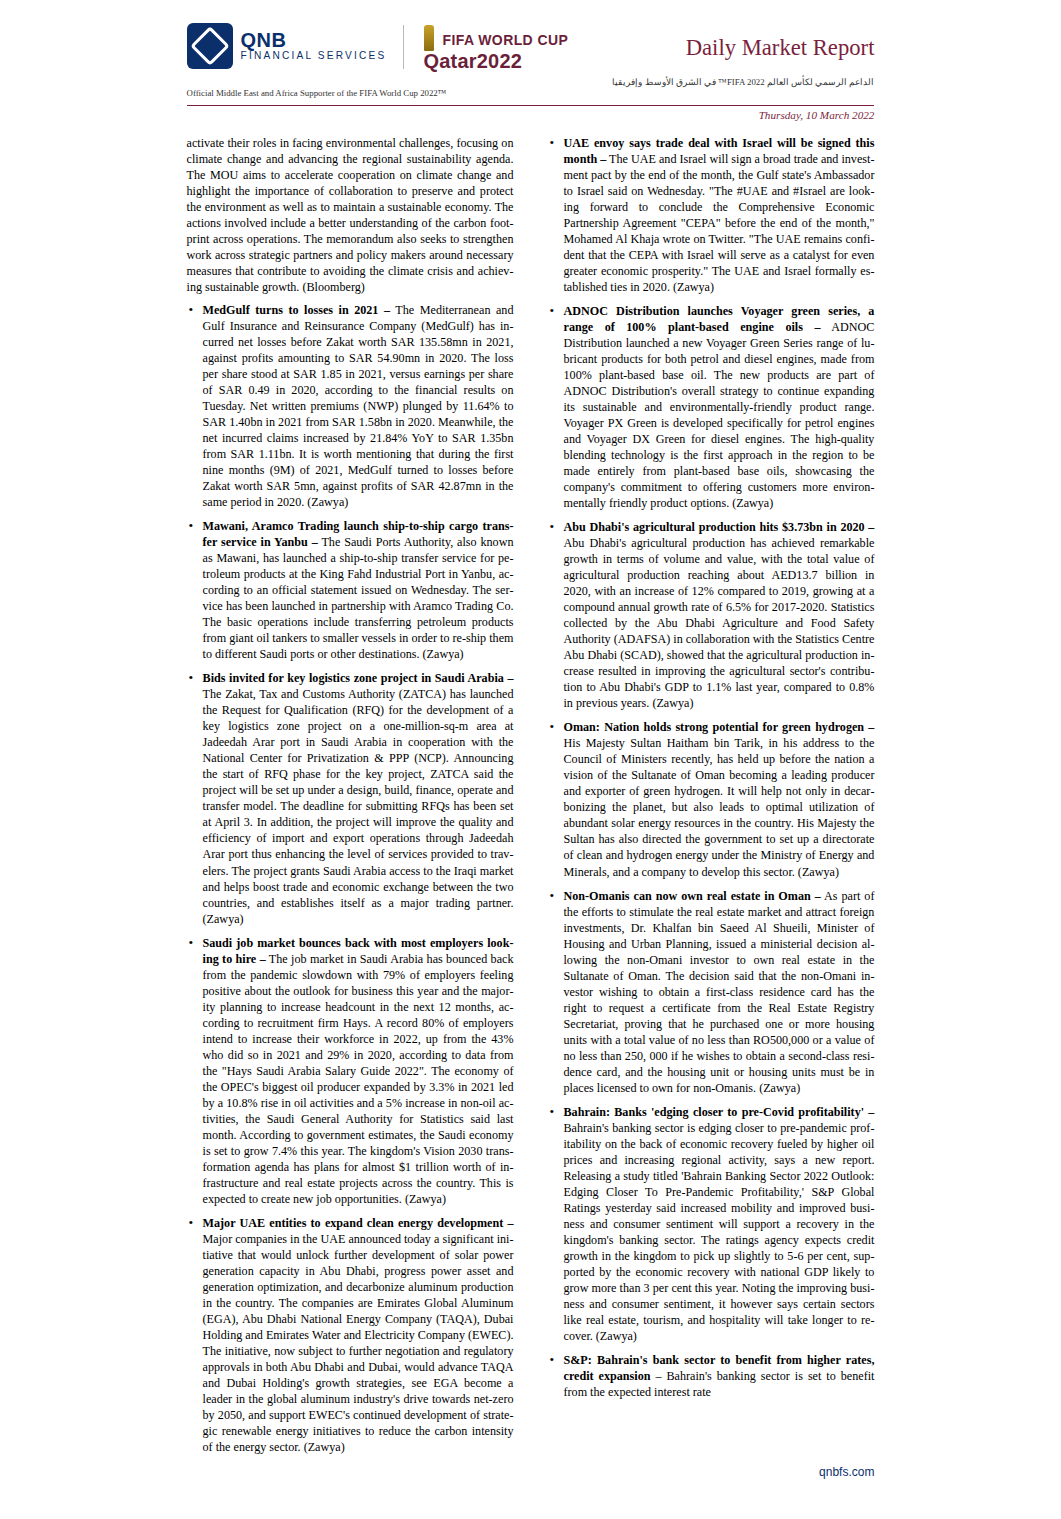Daily Market Report
QNB
Financial Services
FIFA WORLD CUP
Qatar2022
الداعم الرسمي لكأس العالم FIFA 2022™ في الشرق الأوسط وإفريقيا
Official Middle East and Africa Supporter of the FIFA World Cup 2022™
Thursday, 10 March 2022
activate their roles in facing environmental challenges, focusing on climate change and advancing the regional sustainability agenda. The MOU aims to accelerate cooperation on climate change and highlight the importance of collaboration to preserve and protect the environment as well as to maintain a sustainable economy. The actions involved include a better understanding of the carbon footprint across operations. The memorandum also seeks to strengthen work across strategic partners and policy makers around necessary measures that contribute to avoiding the climate crisis and achieving sustainable growth. (Bloomberg)
MedGulf turns to losses in 2021 – The Mediterranean and Gulf Insurance and Reinsurance Company (MedGulf) has incurred net losses before Zakat worth SAR 135.58mn in 2021, against profits amounting to SAR 54.90mn in 2020. The loss per share stood at SAR 1.85 in 2021, versus earnings per share of SAR 0.49 in 2020, according to the financial results on Tuesday. Net written premiums (NWP) plunged by 11.64% to SAR 1.40bn in 2021 from SAR 1.58bn in 2020. Meanwhile, the net incurred claims increased by 21.84% YoY to SAR 1.35bn from SAR 1.11bn. It is worth mentioning that during the first nine months (9M) of 2021, MedGulf turned to losses before Zakat worth SAR 5mn, against profits of SAR 42.87mn in the same period in 2020. (Zawya)
Mawani, Aramco Trading launch ship-to-ship cargo transfer service in Yanbu – The Saudi Ports Authority, also known as Mawani, has launched a ship-to-ship transfer service for petroleum products at the King Fahd Industrial Port in Yanbu, according to an official statement issued on Wednesday. The service has been launched in partnership with Aramco Trading Co. The basic operations include transferring petroleum products from giant oil tankers to smaller vessels in order to re-ship them to different Saudi ports or other destinations. (Zawya)
Bids invited for key logistics zone project in Saudi Arabia – The Zakat, Tax and Customs Authority (ZATCA) has launched the Request for Qualification (RFQ) for the development of a key logistics zone project on a one-million-sq-m area at Jadeedah Arar port in Saudi Arabia in cooperation with the National Center for Privatization & PPP (NCP). Announcing the start of RFQ phase for the key project, ZATCA said the project will be set up under a design, build, finance, operate and transfer model. The deadline for submitting RFQs has been set at April 3. In addition, the project will improve the quality and efficiency of import and export operations through Jadeedah Arar port thus enhancing the level of services provided to travelers. The project grants Saudi Arabia access to the Iraqi market and helps boost trade and economic exchange between the two countries, and establishes itself as a major trading partner. (Zawya)
Saudi job market bounces back with most employers looking to hire – The job market in Saudi Arabia has bounced back from the pandemic slowdown with 79% of employers feeling positive about the outlook for business this year and the majority planning to increase headcount in the next 12 months, according to recruitment firm Hays. A record 80% of employers intend to increase their workforce in 2022, up from the 43% who did so in 2021 and 29% in 2020, according to data from the "Hays Saudi Arabia Salary Guide 2022". The economy of the OPEC's biggest oil producer expanded by 3.3% in 2021 led by a 10.8% rise in oil activities and a 5% increase in non-oil activities, the Saudi General Authority for Statistics said last month. According to government estimates, the Saudi economy is set to grow 7.4% this year. The kingdom's Vision 2030 transformation agenda has plans for almost $1 trillion worth of infrastructure and real estate projects across the country. This is expected to create new job opportunities. (Zawya)
Major UAE entities to expand clean energy development – Major companies in the UAE announced today a significant initiative that would unlock further development of solar power generation capacity in Abu Dhabi, progress power asset and generation optimization, and decarbonize aluminum production in the country. The companies are Emirates Global Aluminum (EGA), Abu Dhabi National Energy Company (TAQA), Dubai Holding and Emirates Water and Electricity Company (EWEC). The initiative, now subject to further negotiation and regulatory approvals in both Abu Dhabi and Dubai, would advance TAQA and Dubai Holding's growth strategies, see EGA become a leader in the global aluminum industry's drive towards net-zero by 2050, and support EWEC's continued development of strategic renewable energy initiatives to reduce the carbon intensity of the energy sector. (Zawya)
UAE envoy says trade deal with Israel will be signed this month – The UAE and Israel will sign a broad trade and investment pact by the end of the month, the Gulf state's Ambassador to Israel said on Wednesday. "The #UAE and #Israel are looking forward to conclude the Comprehensive Economic Partnership Agreement "CEPA" before the end of the month," Mohamed Al Khaja wrote on Twitter. "The UAE remains confident that the CEPA with Israel will serve as a catalyst for even greater economic prosperity." The UAE and Israel formally established ties in 2020. (Zawya)
ADNOC Distribution launches Voyager green series, a range of 100% plant-based engine oils – ADNOC Distribution launched a new Voyager Green Series range of lubricant products for both petrol and diesel engines, made from 100% plant-based base oil. The new products are part of ADNOC Distribution's overall strategy to continue expanding its sustainable and environmentally-friendly product range. Voyager PX Green is developed specifically for petrol engines and Voyager DX Green for diesel engines. The high-quality blending technology is the first approach in the region to be made entirely from plant-based base oils, showcasing the company's commitment to offering customers more environmentally friendly product options. (Zawya)
Abu Dhabi's agricultural production hits $3.73bn in 2020 – Abu Dhabi's agricultural production has achieved remarkable growth in terms of volume and value, with the total value of agricultural production reaching about AED13.7 billion in 2020, with an increase of 12% compared to 2019, growing at a compound annual growth rate of 6.5% for 2017-2020. Statistics collected by the Abu Dhabi Agriculture and Food Safety Authority (ADAFSA) in collaboration with the Statistics Centre Abu Dhabi (SCAD), showed that the agricultural production increase resulted in improving the agricultural sector's contribution to Abu Dhabi's GDP to 1.1% last year, compared to 0.8% in previous years. (Zawya)
Oman: Nation holds strong potential for green hydrogen – His Majesty Sultan Haitham bin Tarik, in his address to the Council of Ministers recently, has held up before the nation a vision of the Sultanate of Oman becoming a leading producer and exporter of green hydrogen. It will help not only in decarbonizing the planet, but also leads to optimal utilization of abundant solar energy resources in the country. His Majesty the Sultan has also directed the government to set up a directorate of clean and hydrogen energy under the Ministry of Energy and Minerals, and a company to develop this sector. (Zawya)
Non-Omanis can now own real estate in Oman – As part of the efforts to stimulate the real estate market and attract foreign investments, Dr. Khalfan bin Saeed Al Shueili, Minister of Housing and Urban Planning, issued a ministerial decision allowing the non-Omani investor to own real estate in the Sultanate of Oman. The decision said that the non-Omani investor wishing to obtain a first-class residence card has the right to request a certificate from the Real Estate Registry Secretariat, proving that he purchased one or more housing units with a total value of no less than RO500,000 or a value of no less than 250, 000 if he wishes to obtain a second-class residence card, and the housing unit or housing units must be in places licensed to own for non-Omanis. (Zawya)
Bahrain: Banks 'edging closer to pre-Covid profitability' – Bahrain's banking sector is edging closer to pre-pandemic profitability on the back of economic recovery fueled by higher oil prices and increasing regional activity, says a new report. Releasing a study titled 'Bahrain Banking Sector 2022 Outlook: Edging Closer To Pre-Pandemic Profitability,' S&P Global Ratings yesterday said increased mobility and improved business and consumer sentiment will support a recovery in the kingdom's banking sector. The ratings agency expects credit growth in the kingdom to pick up slightly to 5-6 per cent, supported by the economic recovery with national GDP likely to grow more than 3 per cent this year. Noting the improving business and consumer sentiment, it however says certain sectors like real estate, tourism, and hospitality will take longer to recover. (Zawya)
S&P: Bahrain's bank sector to benefit from higher rates, credit expansion – Bahrain's banking sector is set to benefit from the expected interest rate
qnbfs.com